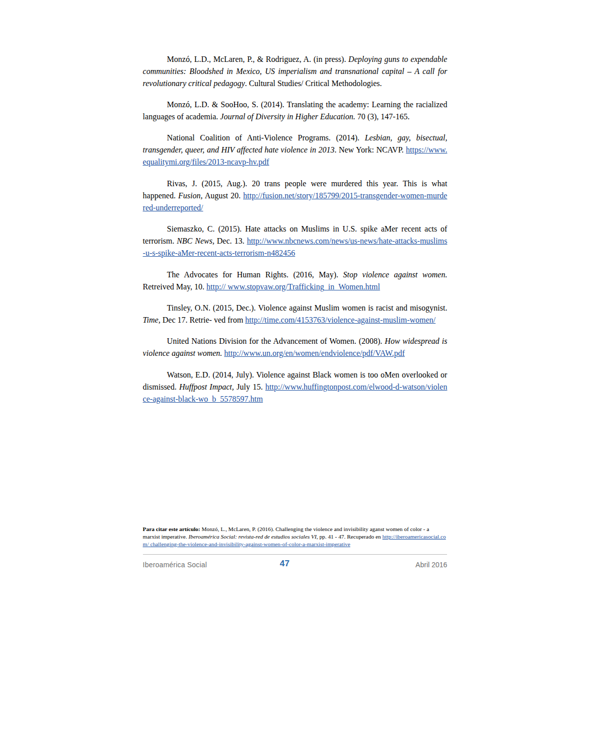Monzó, L.D., McLaren, P., & Rodriguez, A. (in press). Deploying guns to expendable communities: Bloodshed in Mexico, US imperialism and transnational capital – A call for revolutionary critical pedagogy. Cultural Studies/ Critical Methodologies.
Monzó, L.D. & SooHoo, S. (2014). Translating the academy: Learning the racialized languages of academia. Journal of Diversity in Higher Education. 70 (3), 147-165.
National Coalition of Anti-Violence Programs. (2014). Lesbian, gay, bisectual, transgender, queer, and HIV affected hate violence in 2013. New York: NCAVP. https://www.equalitymi.org/files/2013-ncavp-hv.pdf
Rivas, J. (2015, Aug.). 20 trans people were murdered this year. This is what happened. Fusion, August 20. http://fusion.net/story/185799/2015-transgender-women-murdered-underreported/
Siemaszko, C. (2015). Hate attacks on Muslims in U.S. spike aMer recent acts of terrorism. NBC News, Dec. 13. http://www.nbcnews.com/news/us-news/hate-attacks-muslims-u-s-spike-aMer-recent-acts-terrorism-n482456
The Advocates for Human Rights. (2016, May). Stop violence against women. Retreived May, 10. http:// www.stopvaw.org/Trafficking_in_Women.html
Tinsley, O.N. (2015, Dec.). Violence against Muslim women is racist and misogynist. Time, Dec 17. Retrie- ved from http://time.com/4153763/violence-against-muslim-women/
United Nations Division for the Advancement of Women. (2008). How widespread is violence against women. http://www.un.org/en/women/endviolence/pdf/VAW.pdf
Watson, E.D. (2014, July). Violence against Black women is too oMen overlooked or dismissed. Huffpost Impact, July 15. http://www.huffingtonpost.com/elwood-d-watson/violence-against-black-wo_b_5578597.htm
Para citar este artículo: Monzó, L., McLaren, P. (2016). Challenging the violence and invisibility aganst women of color - a marxist imperative. Iberoamérica Social: revista-red de estudios sociales VI, pp. 41 - 47. Recuperado en http://iberoamericasocial.com/ challenging-the-violence-and-invisibility-against-women-of-color-a-marxist-imperative
Iberoamérica Social
47
Abril 2016